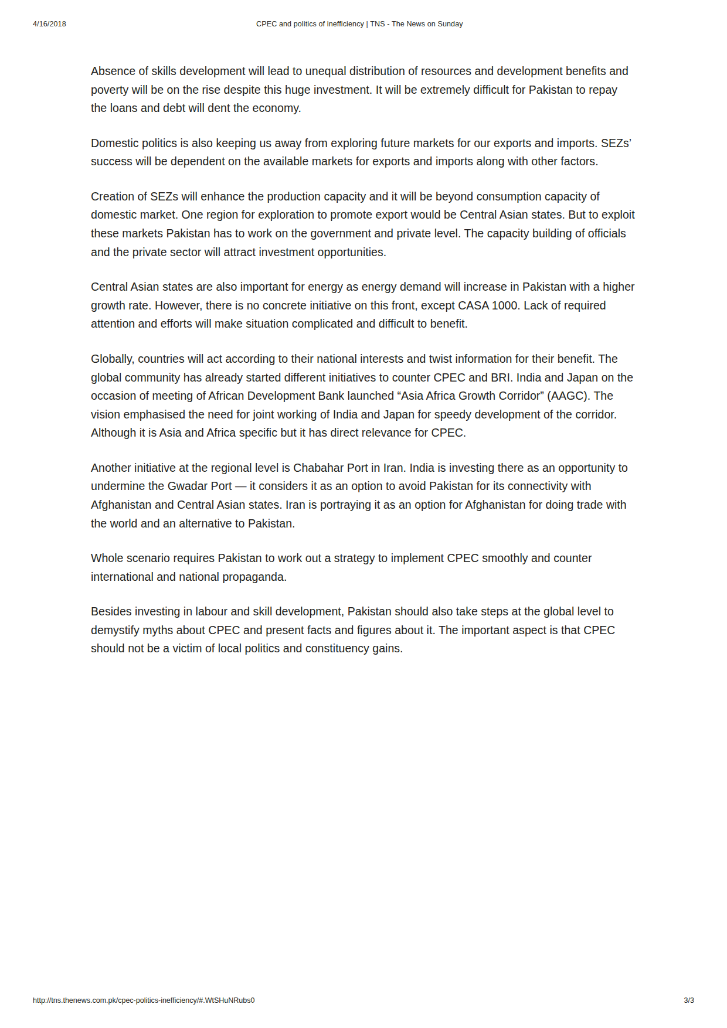4/16/2018 CPEC and politics of inefficiency | TNS - The News on Sunday
Absence of skills development will lead to unequal distribution of resources and development benefits and poverty will be on the rise despite this huge investment. It will be extremely difficult for Pakistan to repay the loans and debt will dent the economy.
Domestic politics is also keeping us away from exploring future markets for our exports and imports. SEZs’ success will be dependent on the available markets for exports and imports along with other factors.
Creation of SEZs will enhance the production capacity and it will be beyond consumption capacity of domestic market. One region for exploration to promote export would be Central Asian states. But to exploit these markets Pakistan has to work on the government and private level. The capacity building of officials and the private sector will attract investment opportunities.
Central Asian states are also important for energy as energy demand will increase in Pakistan with a higher growth rate. However, there is no concrete initiative on this front, except CASA 1000. Lack of required attention and efforts will make situation complicated and difficult to benefit.
Globally, countries will act according to their national interests and twist information for their benefit. The global community has already started different initiatives to counter CPEC and BRI. India and Japan on the occasion of meeting of African Development Bank launched “Asia Africa Growth Corridor” (AAGC). The vision emphasised the need for joint working of India and Japan for speedy development of the corridor. Although it is Asia and Africa specific but it has direct relevance for CPEC.
Another initiative at the regional level is Chabahar Port in Iran. India is investing there as an opportunity to undermine the Gwadar Port — it considers it as an option to avoid Pakistan for its connectivity with Afghanistan and Central Asian states. Iran is portraying it as an option for Afghanistan for doing trade with the world and an alternative to Pakistan.
Whole scenario requires Pakistan to work out a strategy to implement CPEC smoothly and counter international and national propaganda.
Besides investing in labour and skill development, Pakistan should also take steps at the global level to demystify myths about CPEC and present facts and figures about it. The important aspect is that CPEC should not be a victim of local politics and constituency gains.
http://tns.thenews.com.pk/cpec-politics-inefficiency/#.WtSHuNRubs0 3/3